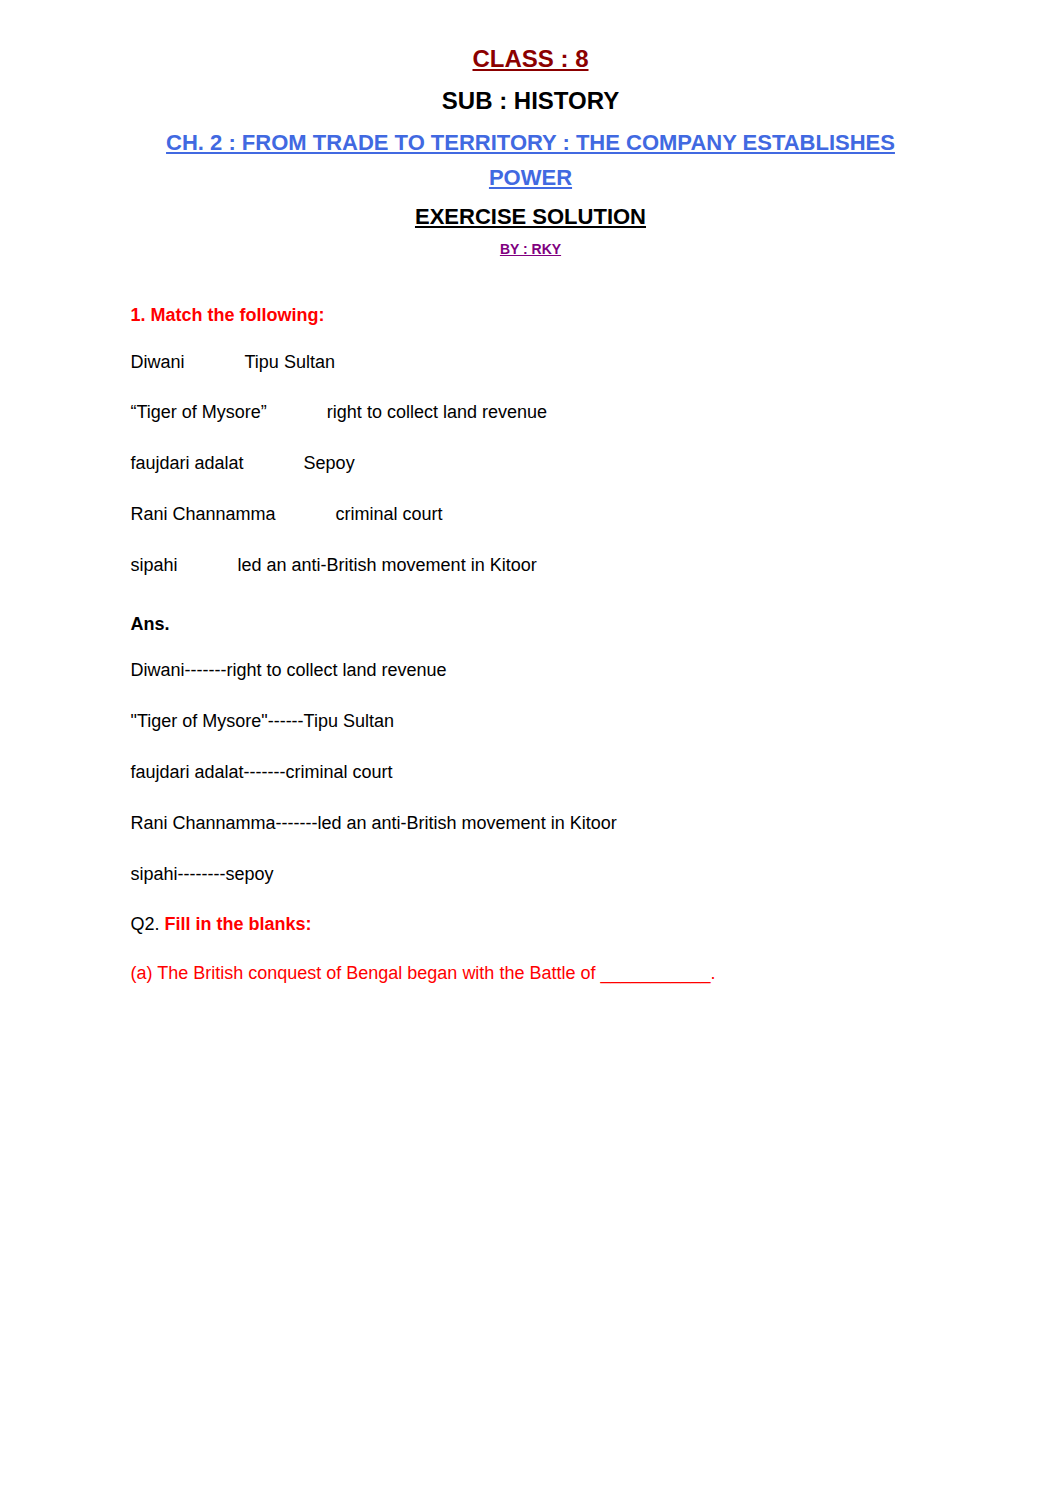CLASS : 8
SUB : HISTORY
CH. 2 : FROM TRADE TO TERRITORY : THE COMPANY ESTABLISHES POWER
EXERCISE SOLUTION
BY : RKY
1. Match the following:
Diwani Tipu Sultan
“Tiger of Mysore” right to collect land revenue
faujdari adalat Sepoy
Rani Channamma criminal court
sipahi led an anti-British movement in Kitoor
Ans.
Diwani-------right to collect land revenue
"Tiger of Mysore"------Tipu Sultan
faujdari adalat-------criminal court
Rani Channamma-------led an anti-British movement in Kitoor
sipahi--------sepoy
Q2. Fill in the blanks:
(a) The British conquest of Bengal began with the Battle of ___________.